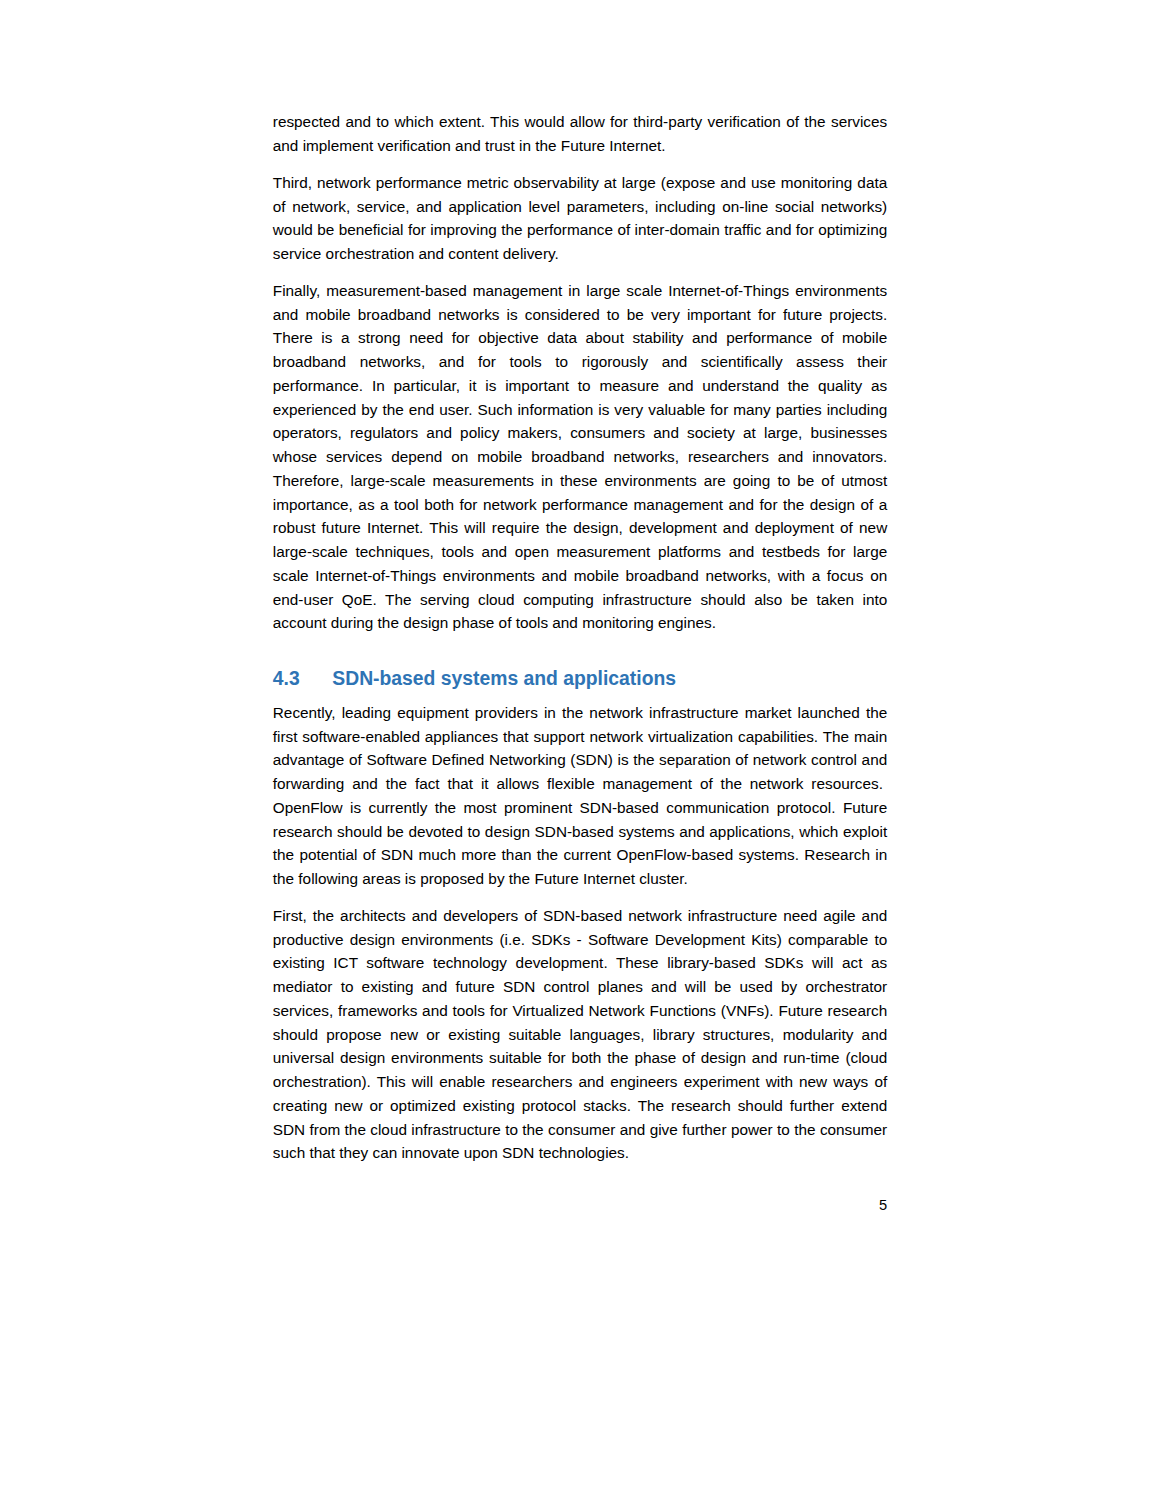respected and to which extent. This would allow for third-party verification of the services and implement verification and trust in the Future Internet.
Third, network performance metric observability at large (expose and use monitoring data of network, service, and application level parameters, including on-line social networks) would be beneficial for improving the performance of inter-domain traffic and for optimizing service orchestration and content delivery.
Finally, measurement-based management in large scale Internet-of-Things environments and mobile broadband networks is considered to be very important for future projects. There is a strong need for objective data about stability and performance of mobile broadband networks, and for tools to rigorously and scientifically assess their performance. In particular, it is important to measure and understand the quality as experienced by the end user. Such information is very valuable for many parties including operators, regulators and policy makers, consumers and society at large, businesses whose services depend on mobile broadband networks, researchers and innovators. Therefore, large-scale measurements in these environments are going to be of utmost importance, as a tool both for network performance management and for the design of a robust future Internet. This will require the design, development and deployment of new large-scale techniques, tools and open measurement platforms and testbeds for large scale Internet-of-Things environments and mobile broadband networks, with a focus on end-user QoE. The serving cloud computing infrastructure should also be taken into account during the design phase of tools and monitoring engines.
4.3 SDN-based systems and applications
Recently, leading equipment providers in the network infrastructure market launched the first software-enabled appliances that support network virtualization capabilities. The main advantage of Software Defined Networking (SDN) is the separation of network control and forwarding and the fact that it allows flexible management of the network resources. OpenFlow is currently the most prominent SDN-based communication protocol. Future research should be devoted to design SDN-based systems and applications, which exploit the potential of SDN much more than the current OpenFlow-based systems. Research in the following areas is proposed by the Future Internet cluster.
First, the architects and developers of SDN-based network infrastructure need agile and productive design environments (i.e. SDKs - Software Development Kits) comparable to existing ICT software technology development. These library-based SDKs will act as mediator to existing and future SDN control planes and will be used by orchestrator services, frameworks and tools for Virtualized Network Functions (VNFs). Future research should propose new or existing suitable languages, library structures, modularity and universal design environments suitable for both the phase of design and run-time (cloud orchestration). This will enable researchers and engineers experiment with new ways of creating new or optimized existing protocol stacks. The research should further extend SDN from the cloud infrastructure to the consumer and give further power to the consumer such that they can innovate upon SDN technologies.
5